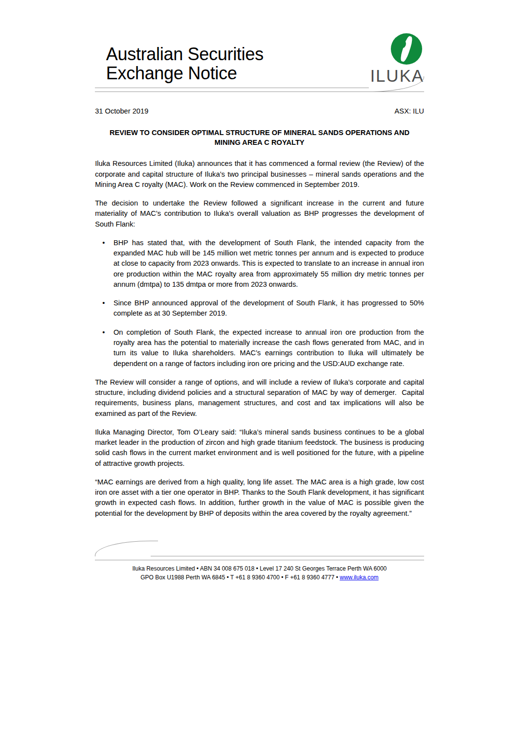Australian Securities Exchange Notice
ILUKA
31 October 2019 ASX: ILU
REVIEW TO CONSIDER OPTIMAL STRUCTURE OF MINERAL SANDS OPERATIONS AND MINING AREA C ROYALTY
Iluka Resources Limited (Iluka) announces that it has commenced a formal review (the Review) of the corporate and capital structure of Iluka’s two principal businesses – mineral sands operations and the Mining Area C royalty (MAC). Work on the Review commenced in September 2019.
The decision to undertake the Review followed a significant increase in the current and future materiality of MAC’s contribution to Iluka’s overall valuation as BHP progresses the development of South Flank:
BHP has stated that, with the development of South Flank, the intended capacity from the expanded MAC hub will be 145 million wet metric tonnes per annum and is expected to produce at close to capacity from 2023 onwards. This is expected to translate to an increase in annual iron ore production within the MAC royalty area from approximately 55 million dry metric tonnes per annum (dmtpa) to 135 dmtpa or more from 2023 onwards.
Since BHP announced approval of the development of South Flank, it has progressed to 50% complete as at 30 September 2019.
On completion of South Flank, the expected increase to annual iron ore production from the royalty area has the potential to materially increase the cash flows generated from MAC, and in turn its value to Iluka shareholders. MAC’s earnings contribution to Iluka will ultimately be dependent on a range of factors including iron ore pricing and the USD:AUD exchange rate.
The Review will consider a range of options, and will include a review of Iluka’s corporate and capital structure, including dividend policies and a structural separation of MAC by way of demerger. Capital requirements, business plans, management structures, and cost and tax implications will also be examined as part of the Review.
Iluka Managing Director, Tom O’Leary said: “Iluka’s mineral sands business continues to be a global market leader in the production of zircon and high grade titanium feedstock. The business is producing solid cash flows in the current market environment and is well positioned for the future, with a pipeline of attractive growth projects.
“MAC earnings are derived from a high quality, long life asset. The MAC area is a high grade, low cost iron ore asset with a tier one operator in BHP. Thanks to the South Flank development, it has significant growth in expected cash flows. In addition, further growth in the value of MAC is possible given the potential for the development by BHP of deposits within the area covered by the royalty agreement.”
Iluka Resources Limited • ABN 34 008 675 018 • Level 17 240 St Georges Terrace Perth WA 6000
GPO Box U1988 Perth WA 6845 • T +61 8 9360 4700 • F +61 8 9360 4777 • www.iluka.com